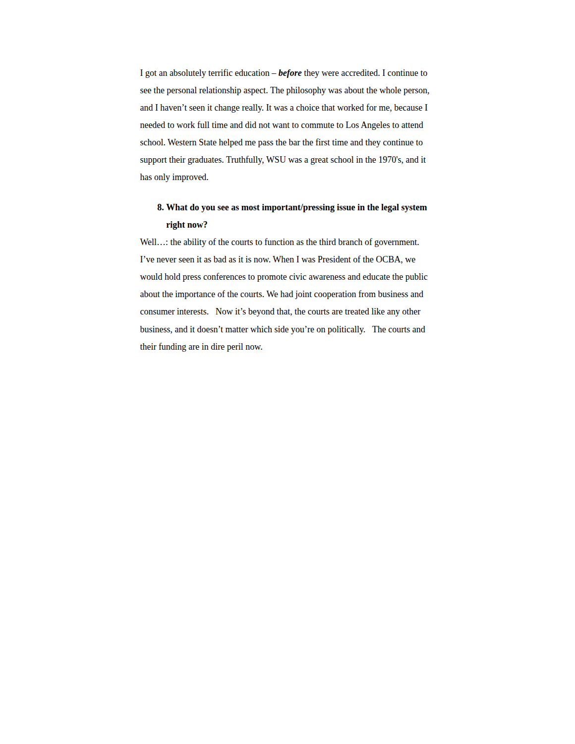I got an absolutely terrific education – before they were accredited. I continue to see the personal relationship aspect. The philosophy was about the whole person, and I haven’t seen it change really. It was a choice that worked for me, because I needed to work full time and did not want to commute to Los Angeles to attend school. Western State helped me pass the bar the first time and they continue to support their graduates. Truthfully, WSU was a great school in the 1970's, and it has only improved.
What do you see as most important/pressing issue in the legal system right now?
Well…: the ability of the courts to function as the third branch of government. I’ve never seen it as bad as it is now. When I was President of the OCBA, we would hold press conferences to promote civic awareness and educate the public about the importance of the courts. We had joint cooperation from business and consumer interests. Now it’s beyond that, the courts are treated like any other business, and it doesn’t matter which side you’re on politically. The courts and their funding are in dire peril now.